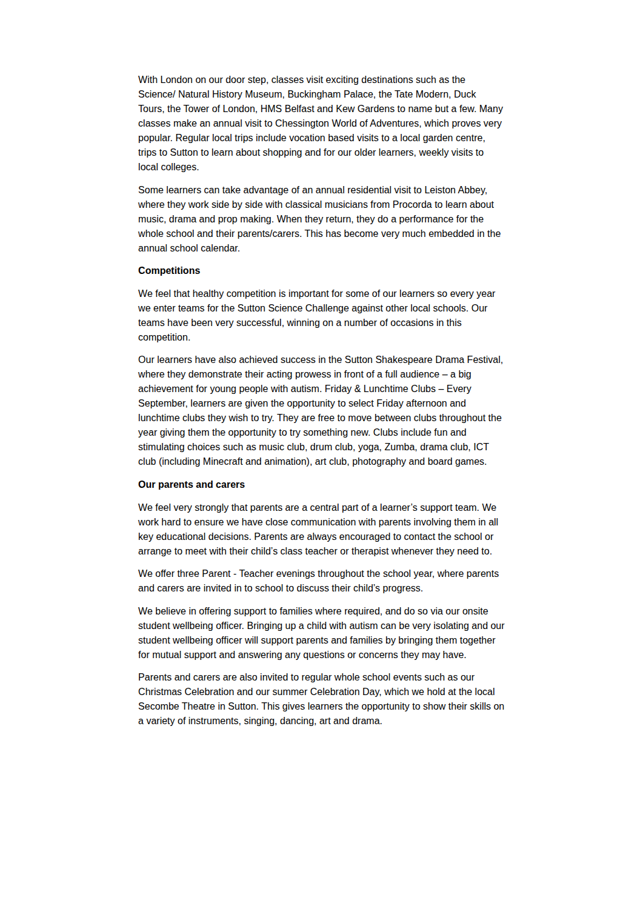With London on our door step, classes visit exciting destinations such as the Science/ Natural History Museum, Buckingham Palace, the Tate Modern, Duck Tours, the Tower of London, HMS Belfast and Kew Gardens to name but a few. Many classes make an annual visit to Chessington World of Adventures, which proves very popular. Regular local trips include vocation based visits to a local garden centre, trips to Sutton to learn about shopping and for our older learners, weekly visits to local colleges.
Some learners can take advantage of an annual residential visit to Leiston Abbey, where they work side by side with classical musicians from Procorda to learn about music, drama and prop making. When they return, they do a performance for the whole school and their parents/carers. This has become very much embedded in the annual school calendar.
Competitions
We feel that healthy competition is important for some of our learners so every year we enter teams for the Sutton Science Challenge against other local schools. Our teams have been very successful, winning on a number of occasions in this competition.
Our learners have also achieved success in the Sutton Shakespeare Drama Festival, where they demonstrate their acting prowess in front of a full audience – a big achievement for young people with autism. Friday & Lunchtime Clubs – Every September, learners are given the opportunity to select Friday afternoon and lunchtime clubs they wish to try. They are free to move between clubs throughout the year giving them the opportunity to try something new. Clubs include fun and stimulating choices such as music club, drum club, yoga, Zumba, drama club, ICT club (including Minecraft and animation), art club, photography and board games.
Our parents and carers
We feel very strongly that parents are a central part of a learner’s support team. We work hard to ensure we have close communication with parents involving them in all key educational decisions. Parents are always encouraged to contact the school or arrange to meet with their child’s class teacher or therapist whenever they need to.
We offer three Parent - Teacher evenings throughout the school year, where parents and carers are invited in to school to discuss their child’s progress.
We believe in offering support to families where required, and do so via our onsite student wellbeing officer. Bringing up a child with autism can be very isolating and our student wellbeing officer will support parents and families by bringing them together for mutual support and answering any questions or concerns they may have.
Parents and carers are also invited to regular whole school events such as our Christmas Celebration and our summer Celebration Day, which we hold at the local Secombe Theatre in Sutton. This gives learners the opportunity to show their skills on a variety of instruments, singing, dancing, art and drama.